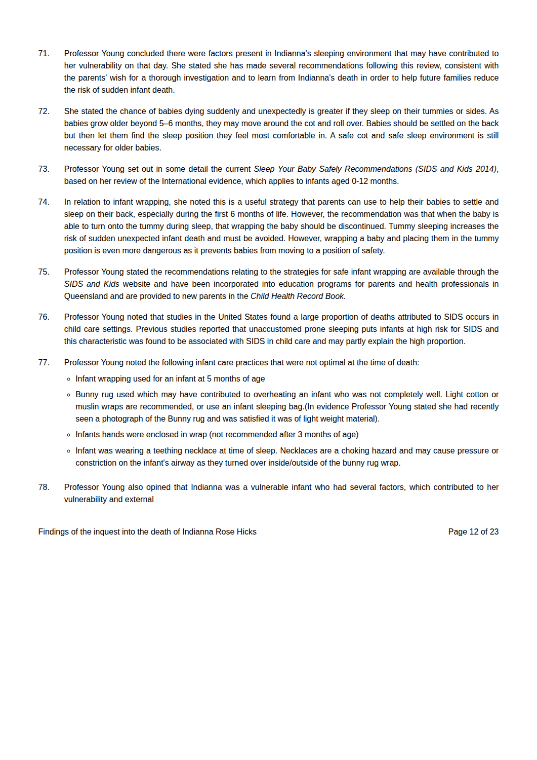71. Professor Young concluded there were factors present in Indianna's sleeping environment that may have contributed to her vulnerability on that day. She stated she has made several recommendations following this review, consistent with the parents' wish for a thorough investigation and to learn from Indianna's death in order to help future families reduce the risk of sudden infant death.
72. She stated the chance of babies dying suddenly and unexpectedly is greater if they sleep on their tummies or sides. As babies grow older beyond 5–6 months, they may move around the cot and roll over. Babies should be settled on the back but then let them find the sleep position they feel most comfortable in. A safe cot and safe sleep environment is still necessary for older babies.
73. Professor Young set out in some detail the current Sleep Your Baby Safely Recommendations (SIDS and Kids 2014), based on her review of the International evidence, which applies to infants aged 0-12 months.
74. In relation to infant wrapping, she noted this is a useful strategy that parents can use to help their babies to settle and sleep on their back, especially during the first 6 months of life. However, the recommendation was that when the baby is able to turn onto the tummy during sleep, that wrapping the baby should be discontinued. Tummy sleeping increases the risk of sudden unexpected infant death and must be avoided. However, wrapping a baby and placing them in the tummy position is even more dangerous as it prevents babies from moving to a position of safety.
75. Professor Young stated the recommendations relating to the strategies for safe infant wrapping are available through the SIDS and Kids website and have been incorporated into education programs for parents and health professionals in Queensland and are provided to new parents in the Child Health Record Book.
76. Professor Young noted that studies in the United States found a large proportion of deaths attributed to SIDS occurs in child care settings. Previous studies reported that unaccustomed prone sleeping puts infants at high risk for SIDS and this characteristic was found to be associated with SIDS in child care and may partly explain the high proportion.
77. Professor Young noted the following infant care practices that were not optimal at the time of death:
Infant wrapping used for an infant at 5 months of age
Bunny rug used which may have contributed to overheating an infant who was not completely well. Light cotton or muslin wraps are recommended, or use an infant sleeping bag.(In evidence Professor Young stated she had recently seen a photograph of the Bunny rug and was satisfied it was of light weight material).
Infants hands were enclosed in wrap (not recommended after 3 months of age)
Infant was wearing a teething necklace at time of sleep. Necklaces are a choking hazard and may cause pressure or constriction on the infant's airway as they turned over inside/outside of the bunny rug wrap.
78. Professor Young also opined that Indianna was a vulnerable infant who had several factors, which contributed to her vulnerability and external
Findings of the inquest into the death of Indianna Rose Hicks Page 12 of 23